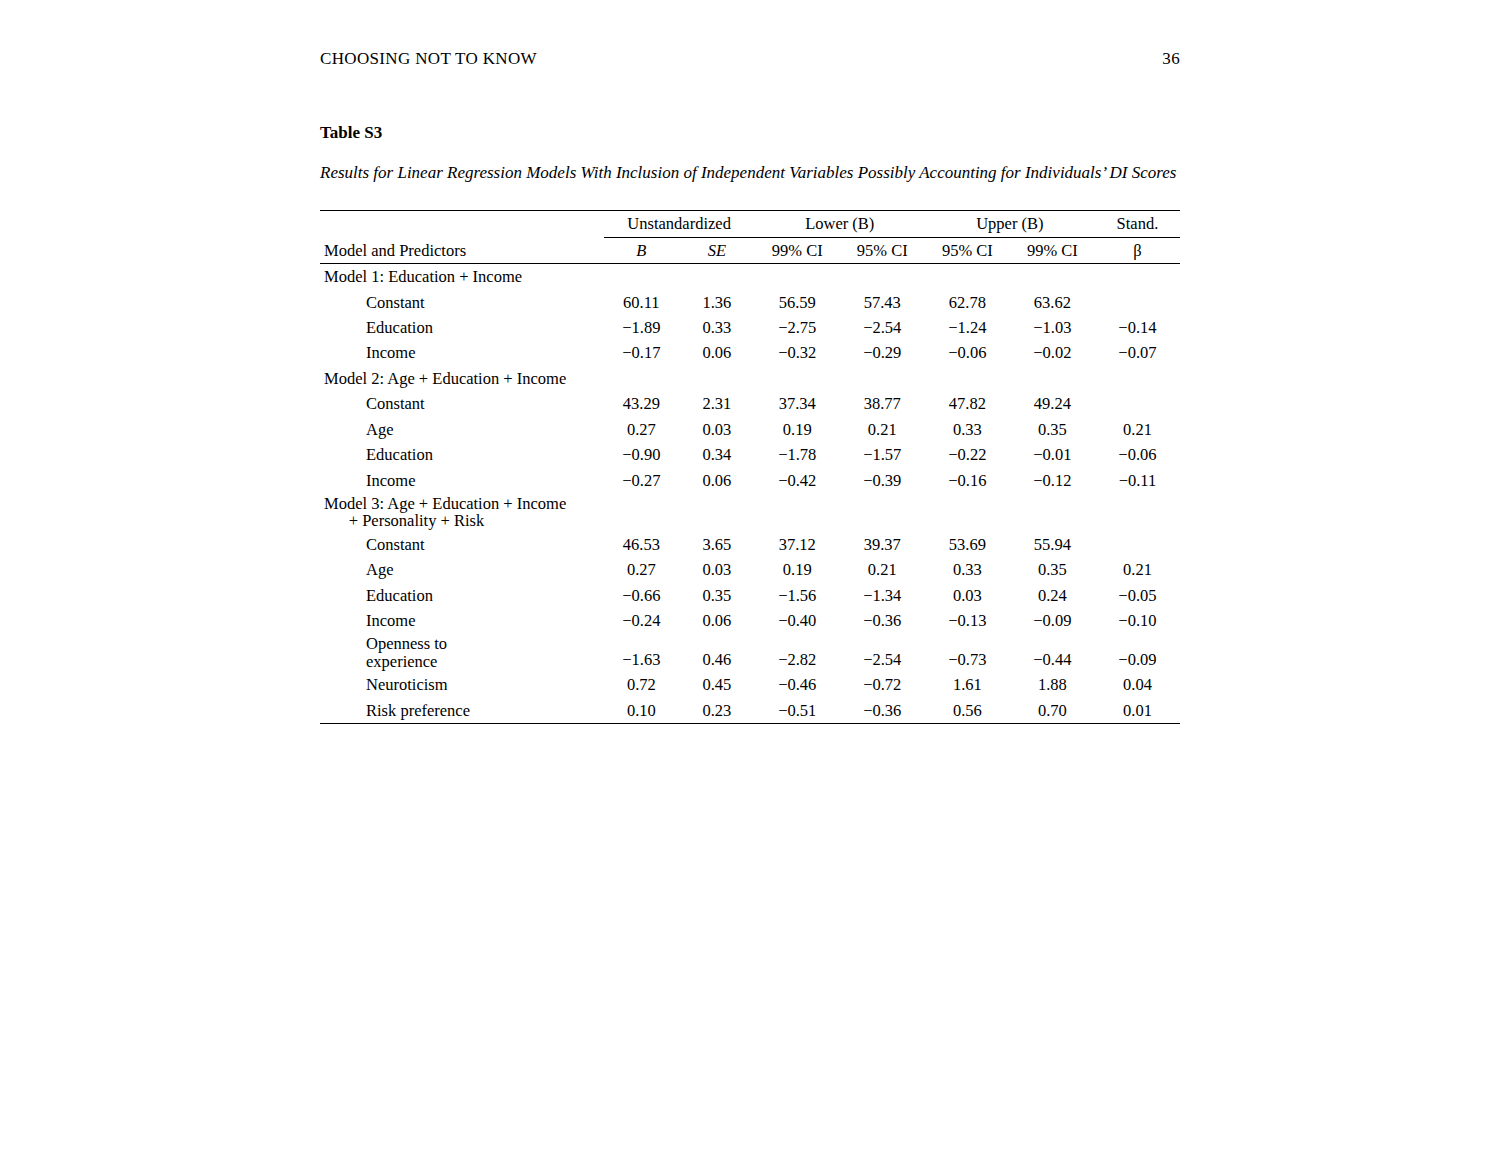Choosing not to know
36
Table S3
Results for Linear Regression Models With Inclusion of Independent Variables Possibly Accounting for Individuals’ DI Scores
| | Unstandardized | Lower (B) | Upper (B) | Stand. |
| Model and Predictors | B | SE | 99% CI | 95% CI | 95% CI | 99% CI | β |
| Model 1: Education + Income | |
| Constant | 60.11 | 1.36 | 56.59 | 57.43 | 62.78 | 63.62 | |
| Education | −1.89 | 0.33 | −2.75 | −2.54 | −1.24 | −1.03 | −0.14 |
| Income | −0.17 | 0.06 | −0.32 | −0.29 | −0.06 | −0.02 | −0.07 |
| Model 2: Age + Education + Income | |
| Constant | 43.29 | 2.31 | 37.34 | 38.77 | 47.82 | 49.24 | |
| Age | 0.27 | 0.03 | 0.19 | 0.21 | 0.33 | 0.35 | 0.21 |
| Education | −0.90 | 0.34 | −1.78 | −1.57 | −0.22 | −0.01 | −0.06 |
| Income | −0.27 | 0.06 | −0.42 | −0.39 | −0.16 | −0.12 | −0.11 |
| Model 3: Age + Education + Income + Personality + Risk | |
| Constant | 46.53 | 3.65 | 37.12 | 39.37 | 53.69 | 55.94 | |
| Age | 0.27 | 0.03 | 0.19 | 0.21 | 0.33 | 0.35 | 0.21 |
| Education | −0.66 | 0.35 | −1.56 | −1.34 | 0.03 | 0.24 | −0.05 |
| Income | −0.24 | 0.06 | −0.40 | −0.36 | −0.13 | −0.09 | −0.10 |
| Openness to experience | −1.63 | 0.46 | −2.82 | −2.54 | −0.73 | −0.44 | −0.09 |
| Neuroticism | 0.72 | 0.45 | −0.46 | −0.72 | 1.61 | 1.88 | 0.04 |
| Risk preference | 0.10 | 0.23 | −0.51 | −0.36 | 0.56 | 0.70 | 0.01 |